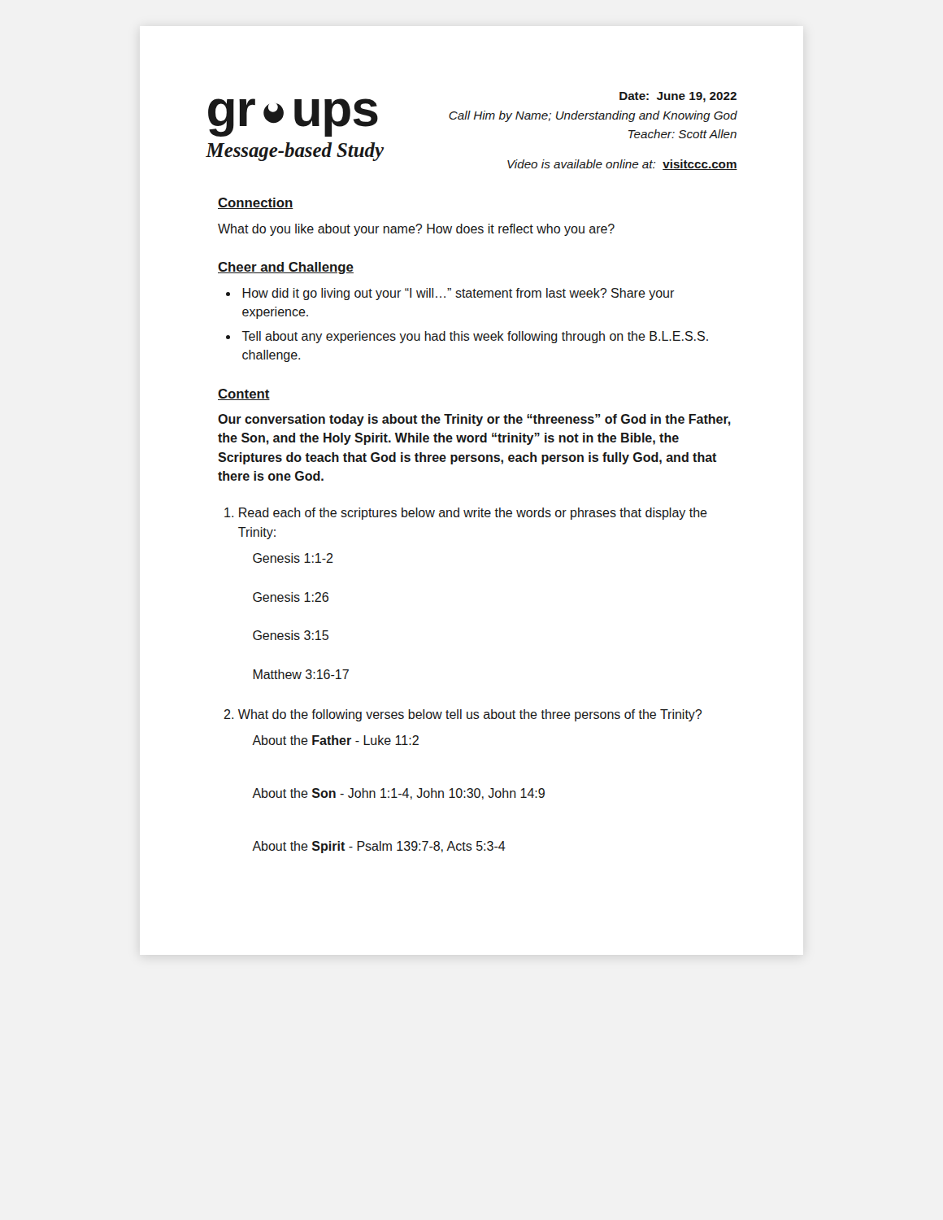gr ups
Message-based Study
Date: June 19, 2022
Call Him by Name; Understanding and Knowing God
Teacher: Scott Allen
Video is available online at: visitccc.com
Connection
What do you like about your name? How does it reflect who you are?
Cheer and Challenge
How did it go living out your “I will…” statement from last week? Share your experience.
Tell about any experiences you had this week following through on the B.L.E.S.S. challenge.
Content
Our conversation today is about the Trinity or the “threeness” of God in the Father, the Son, and the Holy Spirit. While the word “trinity” is not in the Bible, the Scriptures do teach that God is three persons, each person is fully God, and that there is one God.
Read each of the scriptures below and write the words or phrases that display the Trinity:
Genesis 1:1-2
Genesis 1:26
Genesis 3:15
Matthew 3:16-17
What do the following verses below tell us about the three persons of the Trinity?
About the Father - Luke 11:2
About the Son - John 1:1-4, John 10:30, John 14:9
About the Spirit - Psalm 139:7-8, Acts 5:3-4